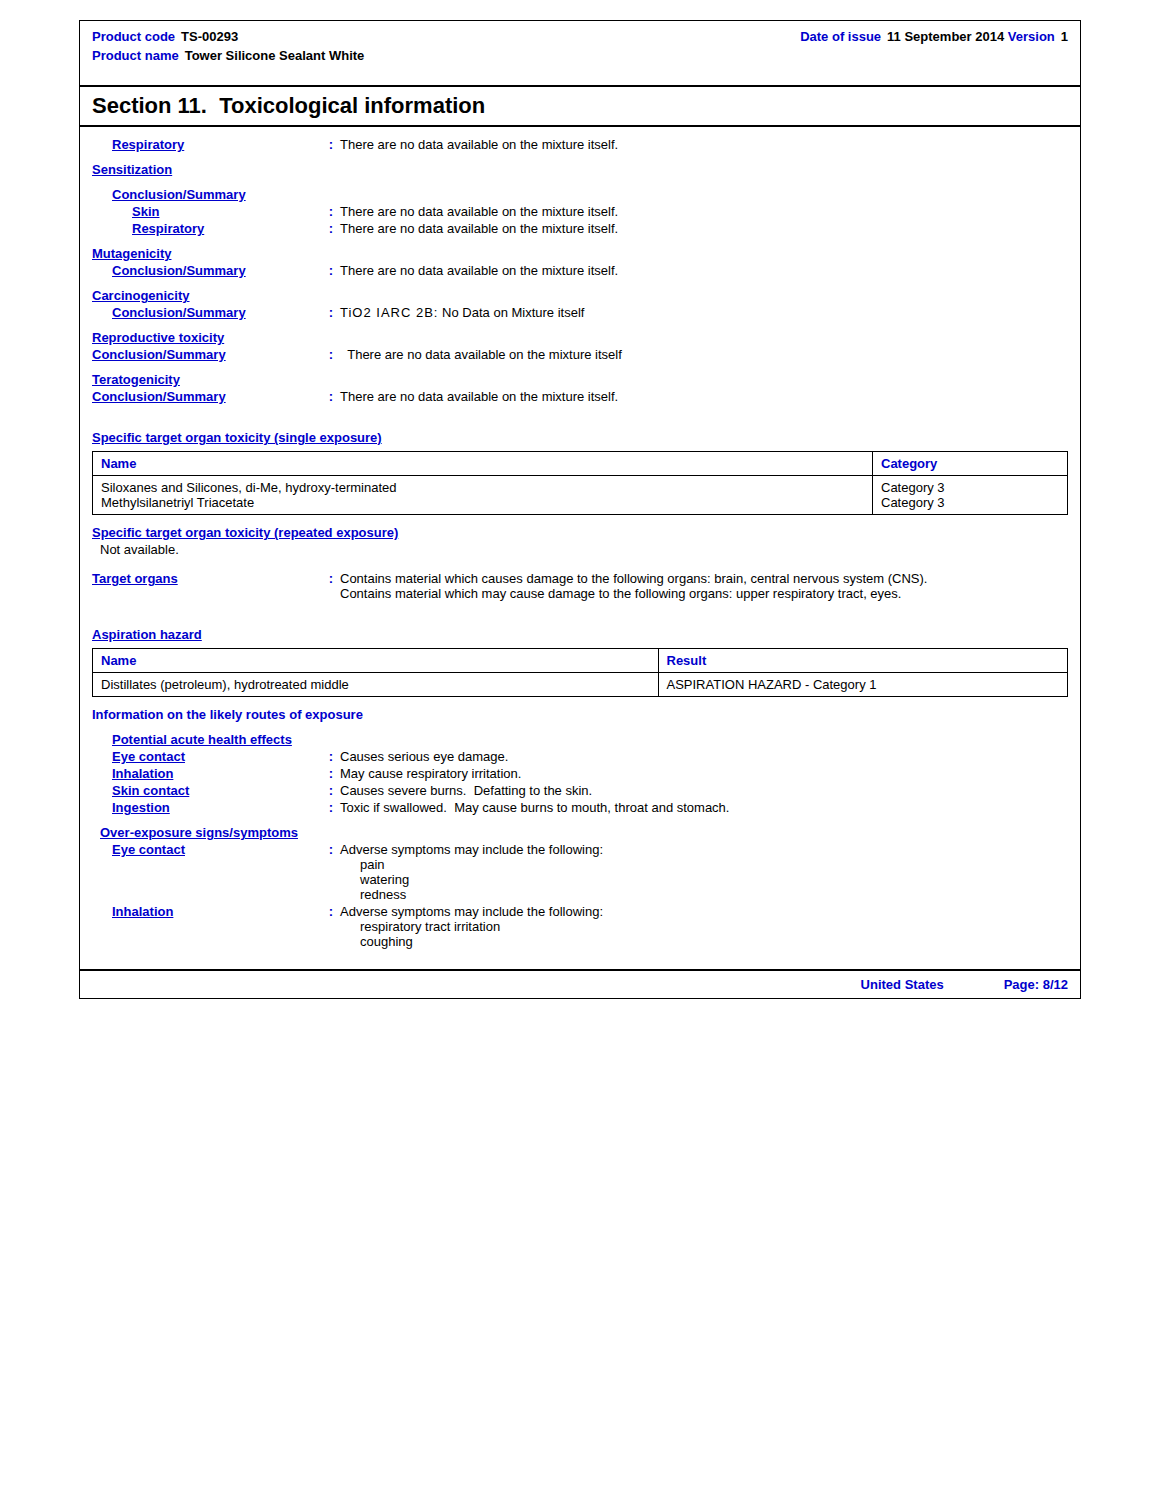Product code TS-00293
Date of issue 11 September 2014 Version 1
Product name Tower Silicone Sealant White
Section 11. Toxicological information
Respiratory
:
There are no data available on the mixture itself.
Sensitization
Conclusion/Summary
Skin
:
There are no data available on the mixture itself.
Respiratory
:
There are no data available on the mixture itself.
Mutagenicity
Conclusion/Summary
:
There are no data available on the mixture itself.
Carcinogenicity
Conclusion/Summary
:
TiO2 IARC 2B: No Data on Mixture itself
Reproductive toxicity
Conclusion/Summary
:
There are no data available on the mixture itself
Teratogenicity
Conclusion/Summary
:
There are no data available on the mixture itself.
Specific target organ toxicity (single exposure)
| Name | Category |
| --- | --- |
| Siloxanes and Silicones, di-Me, hydroxy-terminated Methylsilanetriyl Triacetate | Category 3 Category 3 |
Specific target organ toxicity (repeated exposure)
Not available.
Target organs
:
Contains material which causes damage to the following organs: brain, central nervous system (CNS).
Contains material which may cause damage to the following organs: upper respiratory tract, eyes.
Aspiration hazard
| Name | Result |
| --- | --- |
| Distillates (petroleum), hydrotreated middle | ASPIRATION HAZARD - Category 1 |
Information on the likely routes of exposure
Potential acute health effects
Eye contact
:
Causes serious eye damage.
Inhalation
:
May cause respiratory irritation.
Skin contact
:
Causes severe burns. Defatting to the skin.
Ingestion
:
Toxic if swallowed. May cause burns to mouth, throat and stomach.
Over-exposure signs/symptoms
Eye contact
:
Adverse symptoms may include the following:
pain
watering
redness
Inhalation
:
Adverse symptoms may include the following:
respiratory tract irritation
coughing
United States
Page: 8/12